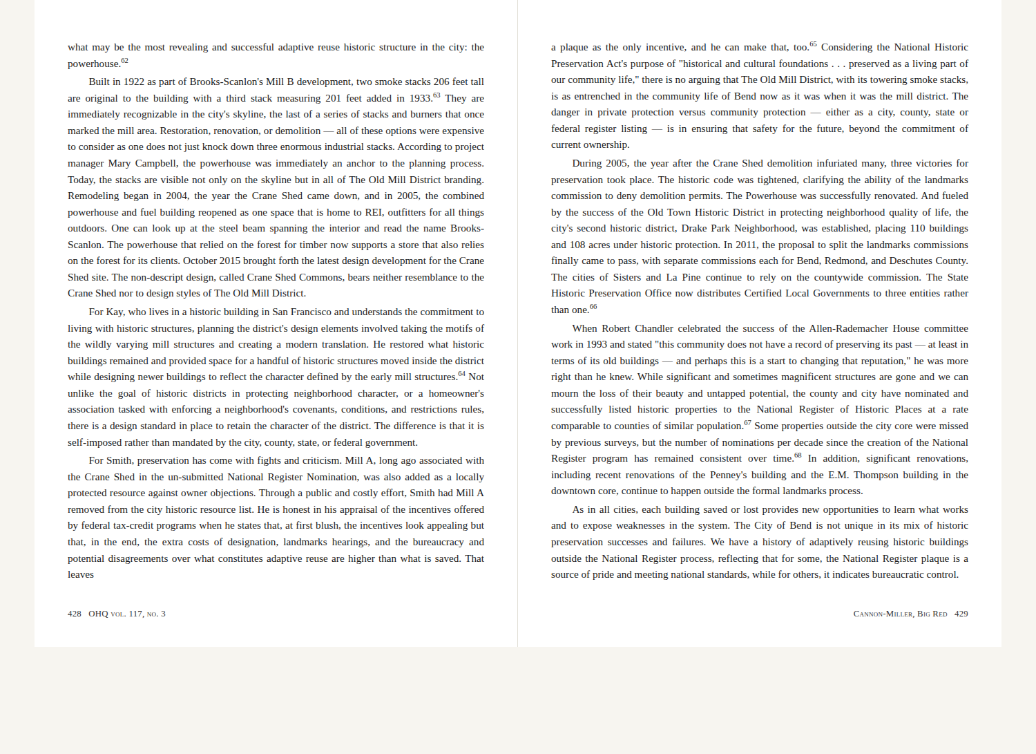what may be the most revealing and successful adaptive reuse historic structure in the city: the powerhouse.62
Built in 1922 as part of Brooks-Scanlon's Mill B development, two smoke stacks 206 feet tall are original to the building with a third stack measuring 201 feet added in 1933.63 They are immediately recognizable in the city's skyline, the last of a series of stacks and burners that once marked the mill area. Restoration, renovation, or demolition — all of these options were expensive to consider as one does not just knock down three enormous industrial stacks. According to project manager Mary Campbell, the powerhouse was immediately an anchor to the planning process. Today, the stacks are visible not only on the skyline but in all of The Old Mill District branding. Remodeling began in 2004, the year the Crane Shed came down, and in 2005, the combined powerhouse and fuel building reopened as one space that is home to REI, outfitters for all things outdoors. One can look up at the steel beam spanning the interior and read the name Brooks-Scanlon. The powerhouse that relied on the forest for timber now supports a store that also relies on the forest for its clients. October 2015 brought forth the latest design development for the Crane Shed site. The non-descript design, called Crane Shed Commons, bears neither resemblance to the Crane Shed nor to design styles of The Old Mill District.
For Kay, who lives in a historic building in San Francisco and understands the commitment to living with historic structures, planning the district's design elements involved taking the motifs of the wildly varying mill structures and creating a modern translation. He restored what historic buildings remained and provided space for a handful of historic structures moved inside the district while designing newer buildings to reflect the character defined by the early mill structures.64 Not unlike the goal of historic districts in protecting neighborhood character, or a homeowner's association tasked with enforcing a neighborhood's covenants, conditions, and restrictions rules, there is a design standard in place to retain the character of the district. The difference is that it is self-imposed rather than mandated by the city, county, state, or federal government.
For Smith, preservation has come with fights and criticism. Mill A, long ago associated with the Crane Shed in the un-submitted National Register Nomination, was also added as a locally protected resource against owner objections. Through a public and costly effort, Smith had Mill A removed from the city historic resource list. He is honest in his appraisal of the incentives offered by federal tax-credit programs when he states that, at first blush, the incentives look appealing but that, in the end, the extra costs of designation, landmarks hearings, and the bureaucracy and potential disagreements over what constitutes adaptive reuse are higher than what is saved. That leaves
428 OHQ vol. 117, no. 3
a plaque as the only incentive, and he can make that, too.65 Considering the National Historic Preservation Act's purpose of "historical and cultural foundations . . . preserved as a living part of our community life," there is no arguing that The Old Mill District, with its towering smoke stacks, is as entrenched in the community life of Bend now as it was when it was the mill district. The danger in private protection versus community protection — either as a city, county, state or federal register listing — is in ensuring that safety for the future, beyond the commitment of current ownership.
During 2005, the year after the Crane Shed demolition infuriated many, three victories for preservation took place. The historic code was tightened, clarifying the ability of the landmarks commission to deny demolition permits. The Powerhouse was successfully renovated. And fueled by the success of the Old Town Historic District in protecting neighborhood quality of life, the city's second historic district, Drake Park Neighborhood, was established, placing 110 buildings and 108 acres under historic protection. In 2011, the proposal to split the landmarks commissions finally came to pass, with separate commissions each for Bend, Redmond, and Deschutes County. The cities of Sisters and La Pine continue to rely on the countywide commission. The State Historic Preservation Office now distributes Certified Local Governments to three entities rather than one.66
When Robert Chandler celebrated the success of the Allen-Rademacher House committee work in 1993 and stated "this community does not have a record of preserving its past — at least in terms of its old buildings — and perhaps this is a start to changing that reputation," he was more right than he knew. While significant and sometimes magnificent structures are gone and we can mourn the loss of their beauty and untapped potential, the county and city have nominated and successfully listed historic properties to the National Register of Historic Places at a rate comparable to counties of similar population.67 Some properties outside the city core were missed by previous surveys, but the number of nominations per decade since the creation of the National Register program has remained consistent over time.68 In addition, significant renovations, including recent renovations of the Penney's building and the E.M. Thompson building in the downtown core, continue to happen outside the formal landmarks process.
As in all cities, each building saved or lost provides new opportunities to learn what works and to expose weaknesses in the system. The City of Bend is not unique in its mix of historic preservation successes and failures. We have a history of adaptively reusing historic buildings outside the National Register process, reflecting that for some, the National Register plaque is a source of pride and meeting national standards, while for others, it indicates bureaucratic control.
Cannon-Miller, Big Red 429